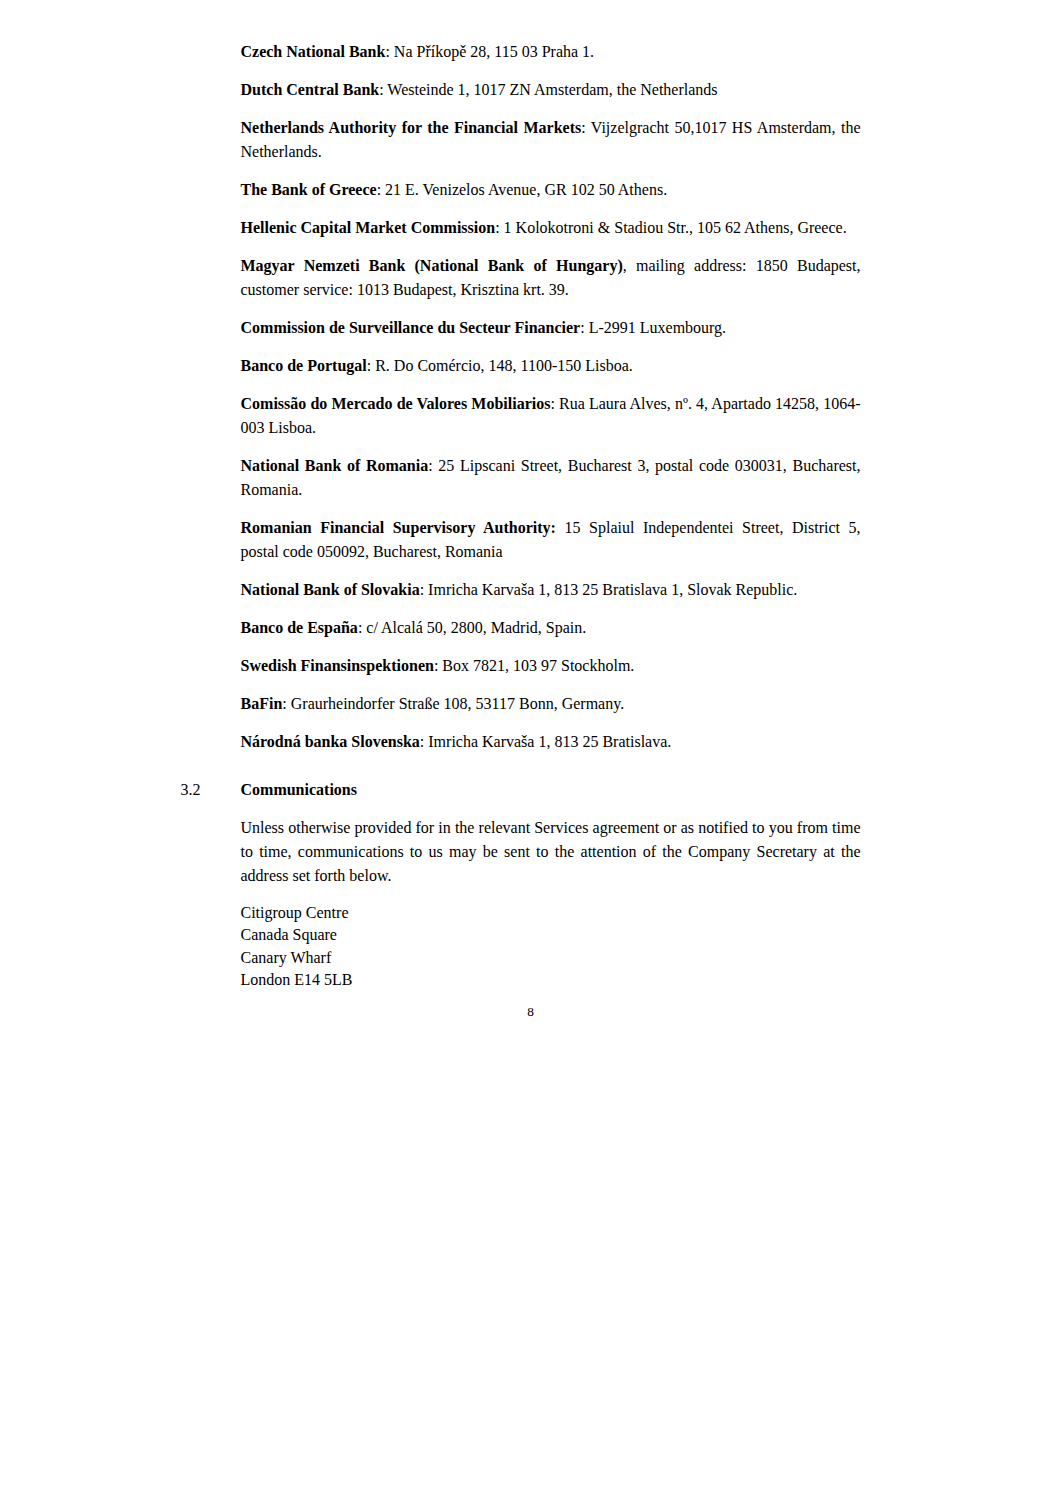Czech National Bank: Na Příkopě 28, 115 03 Praha 1.
Dutch Central Bank: Westeinde 1, 1017 ZN Amsterdam, the Netherlands
Netherlands Authority for the Financial Markets: Vijzelgracht 50,1017 HS Amsterdam, the Netherlands.
The Bank of Greece: 21 E. Venizelos Avenue, GR 102 50 Athens.
Hellenic Capital Market Commission: 1 Kolokotroni & Stadiou Str., 105 62 Athens, Greece.
Magyar Nemzeti Bank (National Bank of Hungary), mailing address: 1850 Budapest, customer service: 1013 Budapest, Krisztina krt. 39.
Commission de Surveillance du Secteur Financier: L-2991 Luxembourg.
Banco de Portugal: R. Do Comércio, 148, 1100-150 Lisboa.
Comissão do Mercado de Valores Mobiliarios: Rua Laura Alves, nº. 4, Apartado 14258, 1064-003 Lisboa.
National Bank of Romania: 25 Lipscani Street, Bucharest 3, postal code 030031, Bucharest, Romania.
Romanian Financial Supervisory Authority: 15 Splaiul Independentei Street, District 5, postal code 050092, Bucharest, Romania
National Bank of Slovakia: Imricha Karvaša 1, 813 25 Bratislava 1, Slovak Republic.
Banco de España: c/ Alcalá 50, 2800, Madrid, Spain.
Swedish Finansinspektionen: Box 7821, 103 97 Stockholm.
BaFin: Graurheindorfer Straße 108, 53117 Bonn, Germany.
Národná banka Slovenska: Imricha Karvaša 1, 813 25 Bratislava.
3.2
Communications
Unless otherwise provided for in the relevant Services agreement or as notified to you from time to time, communications to us may be sent to the attention of the Company Secretary at the address set forth below.
Citigroup Centre
Canada Square
Canary Wharf
London E14 5LB
8